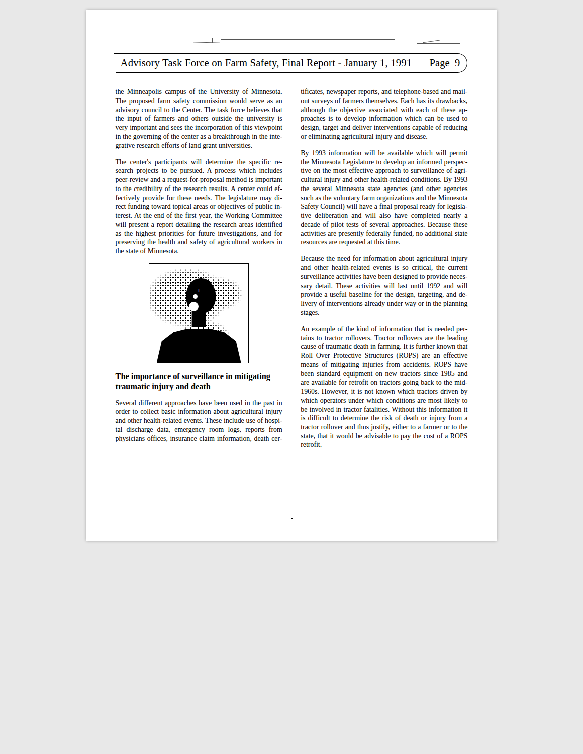Advisory Task Force on Farm Safety, Final Report - January 1, 1991 Page 9
the Minneapolis campus of the University of Minnesota. The proposed farm safety commission would serve as an advisory council to the Center. The task force believes that the input of farmers and others outside the university is very important and sees the incorporation of this viewpoint in the governing of the center as a breakthrough in the integrative research efforts of land grant universities.
The center's participants will determine the specific research projects to be pursued. A process which includes peer-review and a request-for-proposal method is important to the credibility of the research results. A center could effectively provide for these needs. The legislature may direct funding toward topical areas or objectives of public interest. At the end of the first year, the Working Committee will present a report detailing the research areas identified as the highest priorities for future investigations, and for preserving the health and safety of agricultural workers in the state of Minnesota.
The importance of surveillance in mitigating traumatic injury and death
Several different approaches have been used in the past in order to collect basic information about agricultural injury and other health-related events. These include use of hospital discharge data, emergency room logs, reports from physicians offices, insurance claim information, death certificates, newspaper reports, and telephone-based and mail-out surveys of farmers themselves. Each has its drawbacks, although the objective associated with each of these approaches is to develop information which can be used to design, target and deliver interventions capable of reducing or eliminating agricultural injury and disease.
By 1993 information will be available which will permit the Minnesota Legislature to develop an informed perspective on the most effective approach to surveillance of agricultural injury and other health-related conditions. By 1993 the several Minnesota state agencies (and other agencies such as the voluntary farm organizations and the Minnesota Safety Council) will have a final proposal ready for legislative deliberation and will also have completed nearly a decade of pilot tests of several approaches. Because these activities are presently federally funded, no additional state resources are requested at this time.
Because the need for information about agricultural injury and other health-related events is so critical, the current surveillance activities have been designed to provide necessary detail. These activities will last until 1992 and will provide a useful baseline for the design, targeting, and delivery of interventions already under way or in the planning stages.
An example of the kind of information that is needed pertains to tractor rollovers. Tractor rollovers are the leading cause of traumatic death in farming. It is further known that Roll Over Protective Structures (ROPS) are an effective means of mitigating injuries from accidents. ROPS have been standard equipment on new tractors since 1985 and are available for retrofit on tractors going back to the mid-1960s. However, it is not known which tractors driven by which operators under which conditions are most likely to be involved in tractor fatalities. Without this information it is difficult to determine the risk of death or injury from a tractor rollover and thus justify, either to a farmer or to the state, that it would be advisable to pay the cost of a ROPS retrofit.